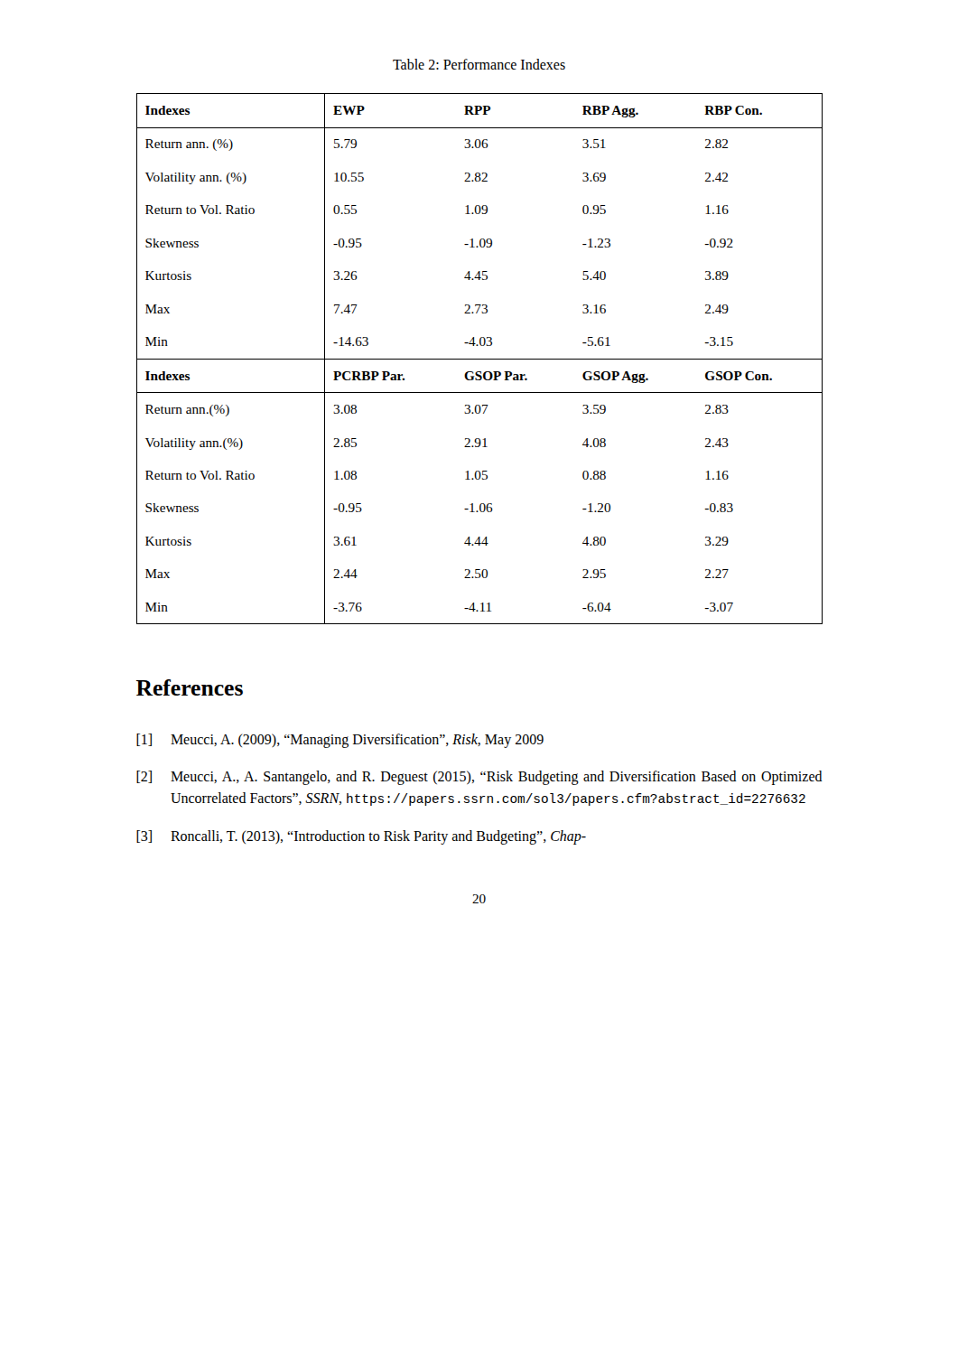Table 2: Performance Indexes
| Indexes | EWP | RPP | RBP Agg. | RBP Con. |
| --- | --- | --- | --- | --- |
| Return ann. (%) | 5.79 | 3.06 | 3.51 | 2.82 |
| Volatility ann. (%) | 10.55 | 2.82 | 3.69 | 2.42 |
| Return to Vol. Ratio | 0.55 | 1.09 | 0.95 | 1.16 |
| Skewness | -0.95 | -1.09 | -1.23 | -0.92 |
| Kurtosis | 3.26 | 4.45 | 5.40 | 3.89 |
| Max | 7.47 | 2.73 | 3.16 | 2.49 |
| Min | -14.63 | -4.03 | -5.61 | -3.15 |
| Indexes | PCRBP Par. | GSOP Par. | GSOP Agg. | GSOP Con. |
| Return ann.(%) | 3.08 | 3.07 | 3.59 | 2.83 |
| Volatility ann.(%) | 2.85 | 2.91 | 4.08 | 2.43 |
| Return to Vol. Ratio | 1.08 | 1.05 | 0.88 | 1.16 |
| Skewness | -0.95 | -1.06 | -1.20 | -0.83 |
| Kurtosis | 3.61 | 4.44 | 4.80 | 3.29 |
| Max | 2.44 | 2.50 | 2.95 | 2.27 |
| Min | -3.76 | -4.11 | -6.04 | -3.07 |
References
[1] Meucci, A. (2009), “Managing Diversification”, Risk, May 2009
[2] Meucci, A., A. Santangelo, and R. Deguest (2015), “Risk Budgeting and Diversification Based on Optimized Uncorrelated Factors”, SSRN, https://papers.ssrn.com/sol3/papers.cfm?abstract_id=2276632
[3] Roncalli, T. (2013), “Introduction to Risk Parity and Budgeting”, Chap-
20